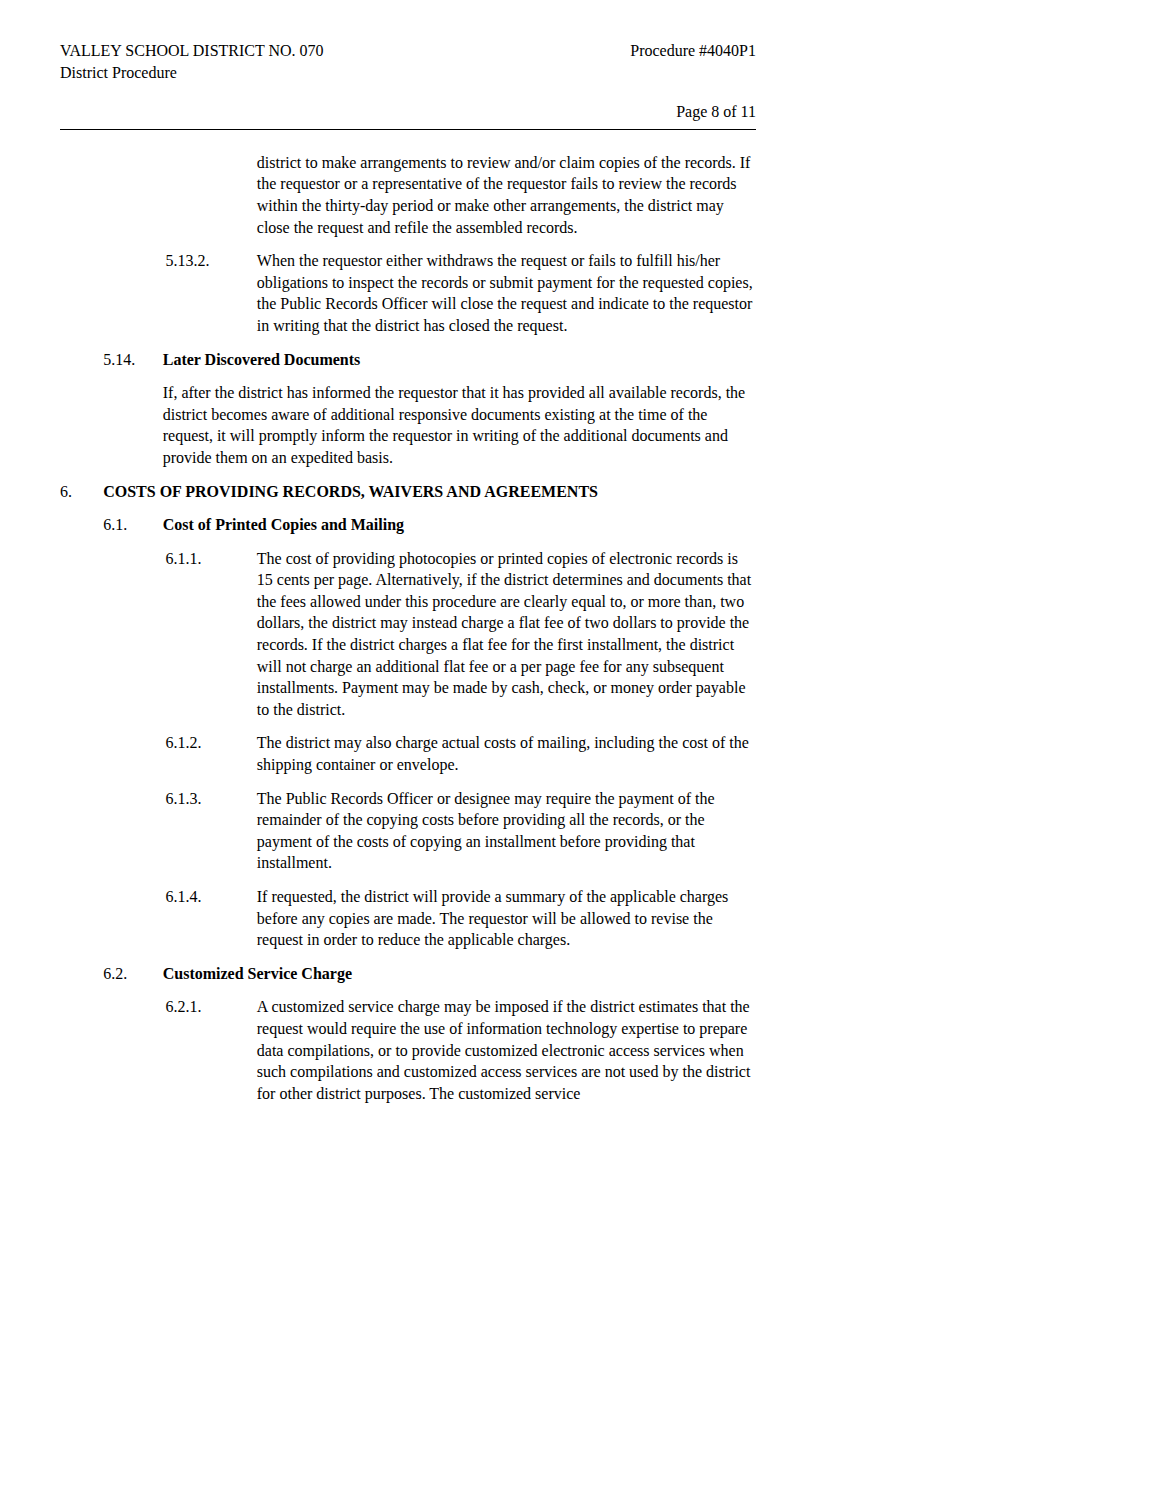VALLEY SCHOOL DISTRICT NO. 070
District Procedure
Procedure #4040P1
Page 8 of 11
district to make arrangements to review and/or claim copies of the records. If the requestor or a representative of the requestor fails to review the records within the thirty-day period or make other arrangements, the district may close the request and refile the assembled records.
5.13.2.
When the requestor either withdraws the request or fails to fulfill his/her obligations to inspect the records or submit payment for the requested copies, the Public Records Officer will close the request and indicate to the requestor in writing that the district has closed the request.
5.14.
Later Discovered Documents
If, after the district has informed the requestor that it has provided all available records, the district becomes aware of additional responsive documents existing at the time of the request, it will promptly inform the requestor in writing of the additional documents and provide them on an expedited basis.
6.
COSTS OF PROVIDING RECORDS, WAIVERS AND AGREEMENTS
6.1.
Cost of Printed Copies and Mailing
6.1.1.
The cost of providing photocopies or printed copies of electronic records is 15 cents per page. Alternatively, if the district determines and documents that the fees allowed under this procedure are clearly equal to, or more than, two dollars, the district may instead charge a flat fee of two dollars to provide the records. If the district charges a flat fee for the first installment, the district will not charge an additional flat fee or a per page fee for any subsequent installments. Payment may be made by cash, check, or money order payable to the district.
6.1.2.
The district may also charge actual costs of mailing, including the cost of the shipping container or envelope.
6.1.3.
The Public Records Officer or designee may require the payment of the remainder of the copying costs before providing all the records, or the payment of the costs of copying an installment before providing that installment.
6.1.4.
If requested, the district will provide a summary of the applicable charges before any copies are made. The requestor will be allowed to revise the request in order to reduce the applicable charges.
6.2.
Customized Service Charge
6.2.1.
A customized service charge may be imposed if the district estimates that the request would require the use of information technology expertise to prepare data compilations, or to provide customized electronic access services when such compilations and customized access services are not used by the district for other district purposes. The customized service